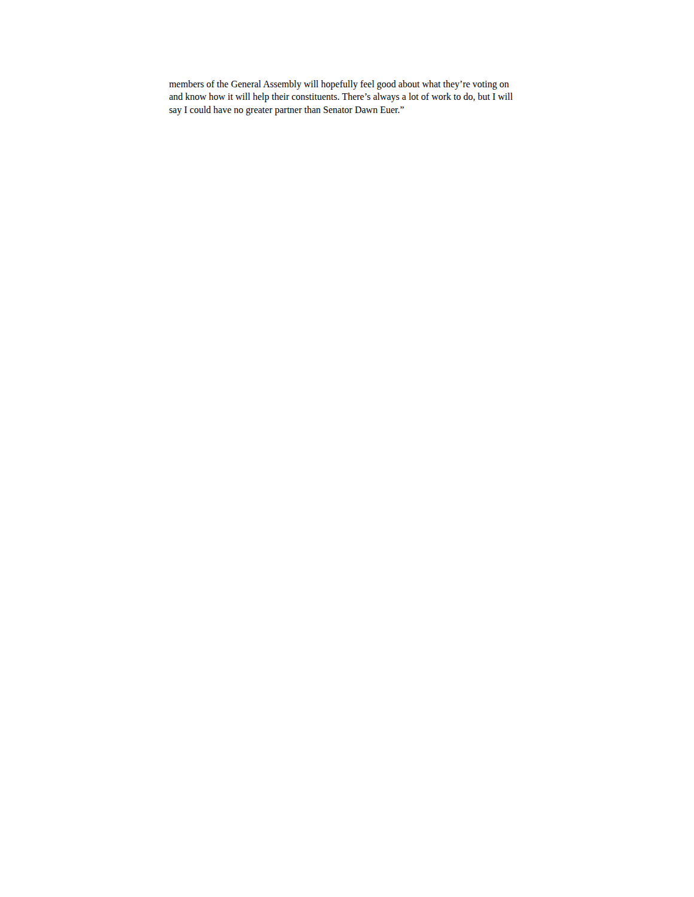members of the General Assembly will hopefully feel good about what they’re voting on and know how it will help their constituents. There’s always a lot of work to do, but I will say I could have no greater partner than Senator Dawn Euer.”